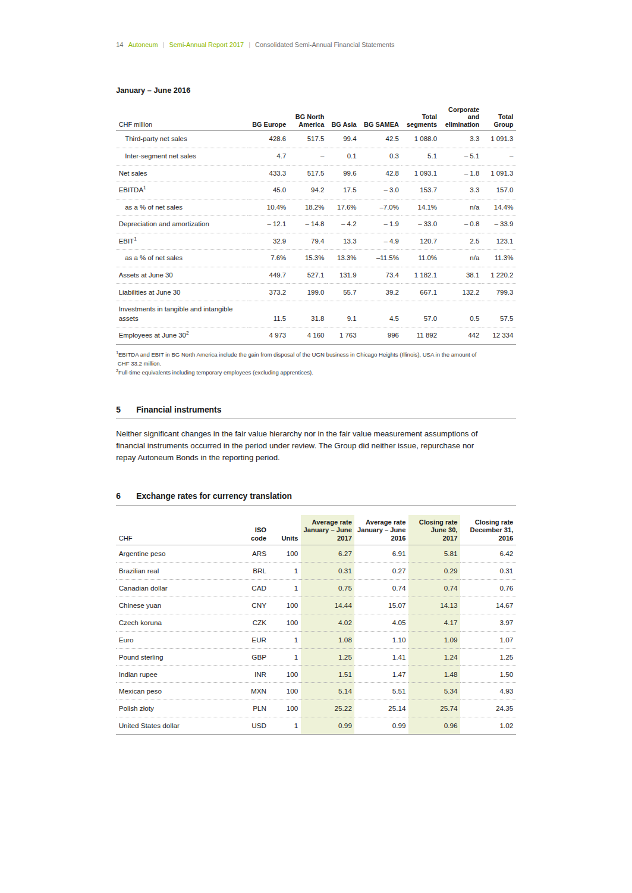14 Autoneum | Semi-Annual Report 2017 | Consolidated Semi-Annual Financial Statements
January – June 2016
| CHF million | BG Europe | BG North America | BG Asia | BG SAMEA | Total segments | Corporate and elimination | Total Group |
| --- | --- | --- | --- | --- | --- | --- | --- |
| Third-party net sales | 428.6 | 517.5 | 99.4 | 42.5 | 1 088.0 | 3.3 | 1 091.3 |
| Inter-segment net sales | 4.7 | – | 0.1 | 0.3 | 5.1 | – 5.1 | – |
| Net sales | 433.3 | 517.5 | 99.6 | 42.8 | 1 093.1 | – 1.8 | 1 091.3 |
| EBITDA 1 | 45.0 | 94.2 | 17.5 | – 3.0 | 153.7 | 3.3 | 157.0 |
| as a % of net sales | 10.4% | 18.2% | 17.6% | –7.0% | 14.1% | n/a | 14.4% |
| Depreciation and amortization | – 12.1 | – 14.8 | – 4.2 | – 1.9 | – 33.0 | – 0.8 | – 33.9 |
| EBIT 1 | 32.9 | 79.4 | 13.3 | – 4.9 | 120.7 | 2.5 | 123.1 |
| as a % of net sales | 7.6% | 15.3% | 13.3% | –11.5% | 11.0% | n/a | 11.3% |
| Assets at June 30 | 449.7 | 527.1 | 131.9 | 73.4 | 1 182.1 | 38.1 | 1 220.2 |
| Liabilities at June 30 | 373.2 | 199.0 | 55.7 | 39.2 | 667.1 | 132.2 | 799.3 |
| Investments in tangible and intangible assets | 11.5 | 31.8 | 9.1 | 4.5 | 57.0 | 0.5 | 57.5 |
| Employees at June 30 2 | 4 973 | 4 160 | 1 763 | 996 | 11 892 | 442 | 12 334 |
1EBITDA and EBIT in BG North America include the gain from disposal of the UGN business in Chicago Heights (Illinois), USA in the amount of
CHF 33.2 million.
2Full-time equivalents including temporary employees (excluding apprentices).
5 Financial instruments
Neither significant changes in the fair value hierarchy nor in the fair value measurement assumptions of financial instruments occurred in the period under review. The Group did neither issue, repurchase nor repay Autoneum Bonds in the reporting period.
6 Exchange rates for currency translation
| CHF | ISO code | Units | Average rate January – June 2017 | Average rate January – June 2016 | Closing rate June 30, 2017 | Closing rate December 31, 2016 |
| --- | --- | --- | --- | --- | --- | --- |
| Argentine peso | ARS | 100 | 6.27 | 6.91 | 5.81 | 6.42 |
| Brazilian real | BRL | 1 | 0.31 | 0.27 | 0.29 | 0.31 |
| Canadian dollar | CAD | 1 | 0.75 | 0.74 | 0.74 | 0.76 |
| Chinese yuan | CNY | 100 | 14.44 | 15.07 | 14.13 | 14.67 |
| Czech koruna | CZK | 100 | 4.02 | 4.05 | 4.17 | 3.97 |
| Euro | EUR | 1 | 1.08 | 1.10 | 1.09 | 1.07 |
| Pound sterling | GBP | 1 | 1.25 | 1.41 | 1.24 | 1.25 |
| Indian rupee | INR | 100 | 1.51 | 1.47 | 1.48 | 1.50 |
| Mexican peso | MXN | 100 | 5.14 | 5.51 | 5.34 | 4.93 |
| Polish złoty | PLN | 100 | 25.22 | 25.14 | 25.74 | 24.35 |
| United States dollar | USD | 1 | 0.99 | 0.99 | 0.96 | 1.02 |